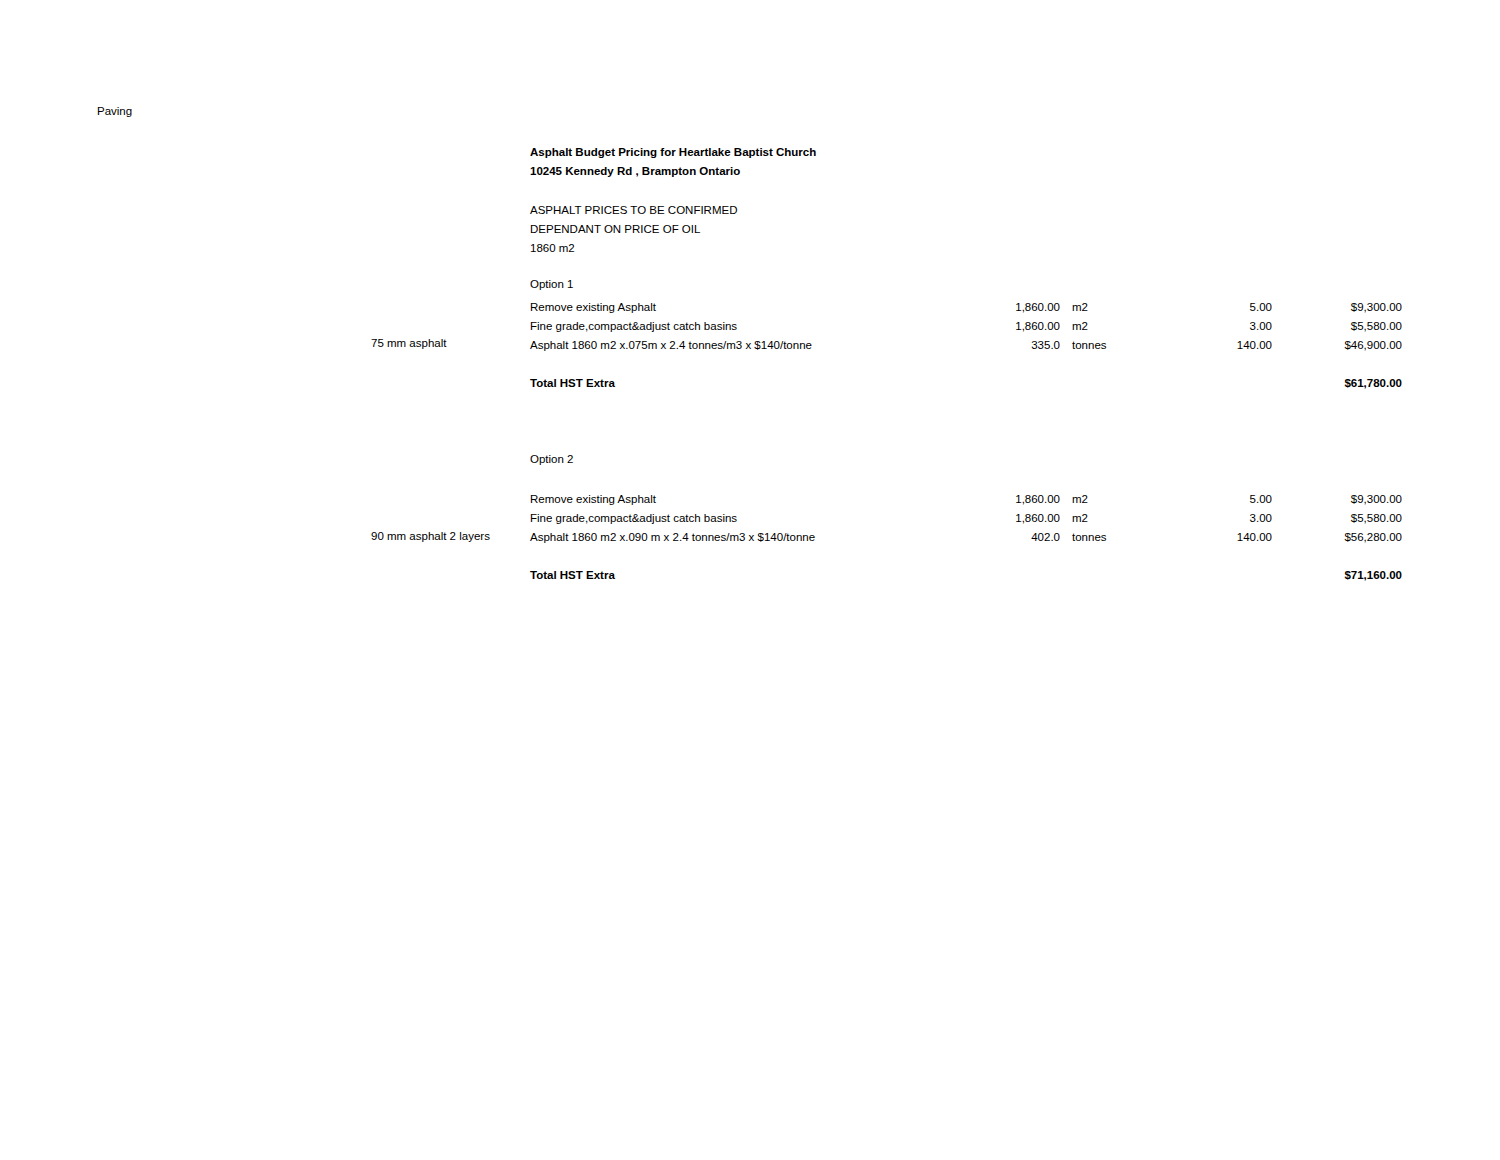Paving
Asphalt Budget Pricing for Heartlake Baptist Church
10245 Kennedy Rd , Brampton Ontario
ASPHALT PRICES TO BE CONFIRMED
DEPENDANT ON PRICE OF OIL
1860 m2
Option 1
75 mm asphalt
| Remove existing Asphalt | 1,860.00 | m2 | 5.00 | $9,300.00 |
| Fine grade,compact&adjust catch basins | 1,860.00 | m2 | 3.00 | $5,580.00 |
| Asphalt 1860 m2 x.075m x 2.4 tonnes/m3 x $140/tonne | 335.0 | tonnes | 140.00 | $46,900.00 |
| Total HST Extra | | | | $61,780.00 |
Option 2
90 mm asphalt 2 layers
| Remove existing Asphalt | 1,860.00 | m2 | 5.00 | $9,300.00 |
| Fine grade,compact&adjust catch basins | 1,860.00 | m2 | 3.00 | $5,580.00 |
| Asphalt 1860 m2 x.090 m x 2.4 tonnes/m3 x $140/tonne | 402.0 | tonnes | 140.00 | $56,280.00 |
| Total HST Extra | | | | $71,160.00 |